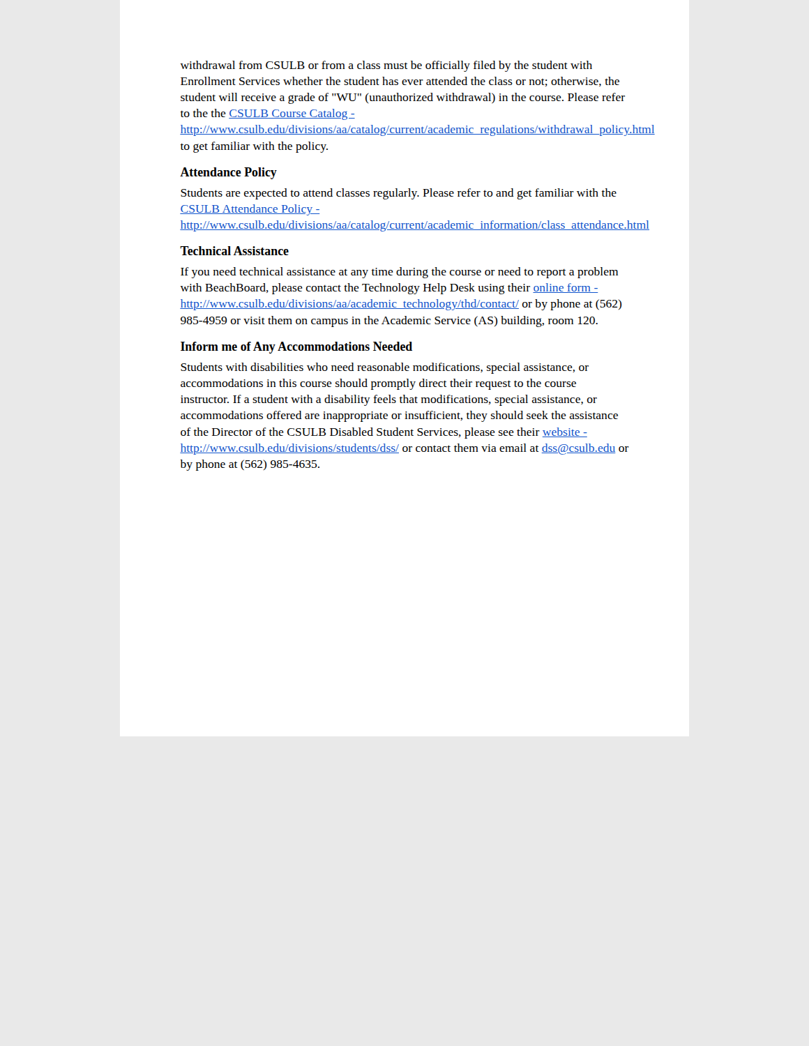withdrawal from CSULB or from a class must be officially filed by the student with Enrollment Services whether the student has ever attended the class or not; otherwise, the student will receive a grade of "WU" (unauthorized withdrawal) in the course. Please refer to the the CSULB Course Catalog - http://www.csulb.edu/divisions/aa/catalog/current/academic_regulations/withdrawal_policy.html to get familiar with the policy.
Attendance Policy
Students are expected to attend classes regularly. Please refer to and get familiar with the CSULB Attendance Policy - http://www.csulb.edu/divisions/aa/catalog/current/academic_information/class_attendance.html
Technical Assistance
If you need technical assistance at any time during the course or need to report a problem with BeachBoard, please contact the Technology Help Desk using their online form - http://www.csulb.edu/divisions/aa/academic_technology/thd/contact/ or by phone at (562) 985-4959 or visit them on campus in the Academic Service (AS) building, room 120.
Inform me of Any Accommodations Needed
Students with disabilities who need reasonable modifications, special assistance, or accommodations in this course should promptly direct their request to the course instructor. If a student with a disability feels that modifications, special assistance, or accommodations offered are inappropriate or insufficient, they should seek the assistance of the Director of the CSULB Disabled Student Services, please see their website - http://www.csulb.edu/divisions/students/dss/ or contact them via email at dss@csulb.edu or by phone at (562) 985-4635.